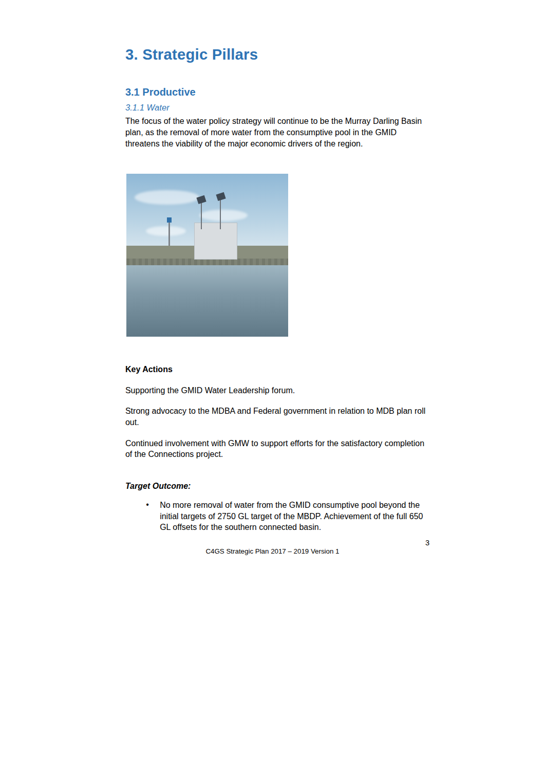3. Strategic Pillars
3.1 Productive
3.1.1 Water
The focus of the water policy strategy will continue to be the Murray Darling Basin plan, as the removal of more water from the consumptive pool in the GMID threatens the viability of the major economic drivers of the region.
Key Actions
Supporting the GMID Water Leadership forum.
Strong advocacy to the MDBA and Federal government in relation to MDB plan roll out.
Continued involvement with GMW to support efforts for the satisfactory completion of the Connections project.
Target Outcome:
No more removal of water from the GMID consumptive pool beyond the initial targets of 2750 GL target of the MBDP. Achievement of the full 650 GL offsets for the southern connected basin.
C4GS Strategic Plan 2017 – 2019 Version 1
3